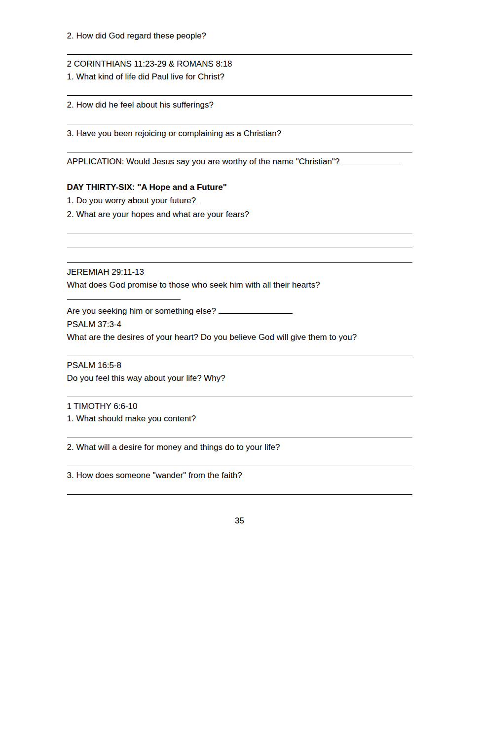2. How did God regard these people?
2 CORINTHIANS 11:23-29 & ROMANS 8:18
1. What kind of life did Paul live for Christ?
2. How did he feel about his sufferings?
3. Have you been rejoicing or complaining as a Christian?
APPLICATION: Would Jesus say you are worthy of the name "Christian"?
DAY THIRTY-SIX: "A Hope and a Future"
1. Do you worry about your future?
2. What are your hopes and what are your fears?
JEREMIAH 29:11-13
What does God promise to those who seek him with all their hearts?
Are you seeking him or something else?
PSALM 37:3-4
What are the desires of your heart? Do you believe God will give them to you?
PSALM 16:5-8
Do you feel this way about your life? Why?
1 TIMOTHY 6:6-10
1. What should make you content?
2. What will a desire for money and things do to your life?
3. How does someone "wander" from the faith?
35